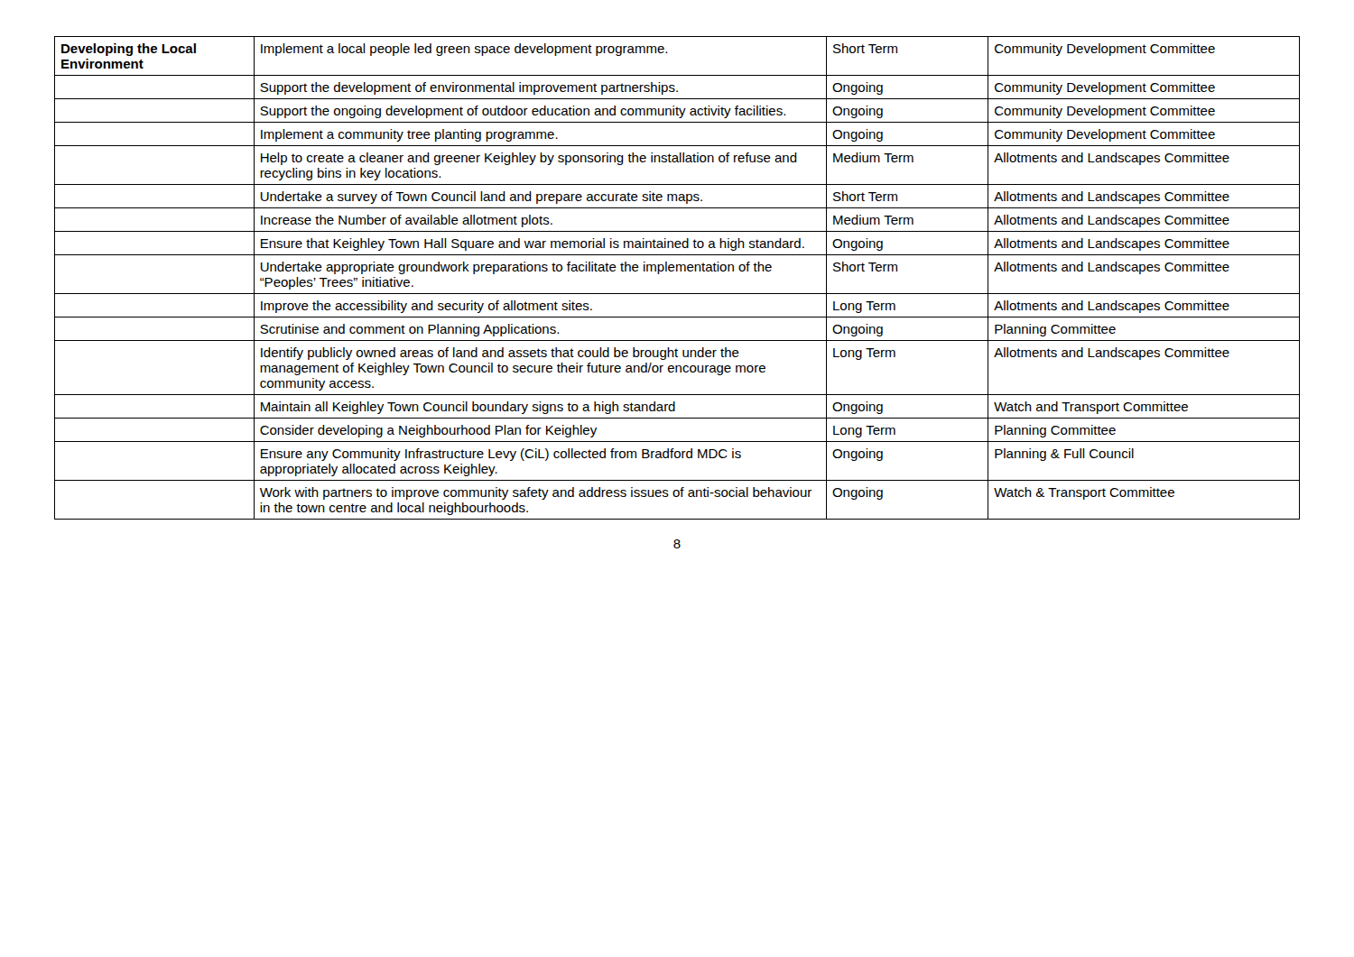| Developing the Local Environment | Implement a local people led green space development programme. | Short Term | Community Development Committee |
| | Support the development of environmental improvement partnerships. | Ongoing | Community Development Committee |
| | Support the ongoing development of outdoor education and community activity facilities. | Ongoing | Community Development Committee |
| | Implement a community tree planting programme. | Ongoing | Community Development Committee |
| | Help to create a cleaner and greener Keighley by sponsoring the installation of refuse and recycling bins in key locations. | Medium Term | Allotments and Landscapes Committee |
| | Undertake a survey of Town Council land and prepare accurate site maps. | Short Term | Allotments and Landscapes Committee |
| | Increase the Number of available allotment plots. | Medium Term | Allotments and Landscapes Committee |
| | Ensure that Keighley Town Hall Square and war memorial is maintained to a high standard. | Ongoing | Allotments and Landscapes Committee |
| | Undertake appropriate groundwork preparations to facilitate the implementation of the “Peoples’ Trees” initiative. | Short Term | Allotments and Landscapes Committee |
| | Improve the accessibility and security of allotment sites. | Long Term | Allotments and Landscapes Committee |
| | Scrutinise and comment on Planning Applications. | Ongoing | Planning Committee |
| | Identify publicly owned areas of land and assets that could be brought under the management of Keighley Town Council to secure their future and/or encourage more community access. | Long Term | Allotments and Landscapes Committee |
| | Maintain all Keighley Town Council boundary signs to a high standard | Ongoing | Watch and Transport Committee |
| | Consider developing a Neighbourhood Plan for Keighley | Long Term | Planning Committee |
| | Ensure any Community Infrastructure Levy (CiL) collected from Bradford MDC is appropriately allocated across Keighley. | Ongoing | Planning & Full Council |
| | Work with partners to improve community safety and address issues of anti-social behaviour in the town centre and local neighbourhoods. | Ongoing | Watch & Transport Committee |
8